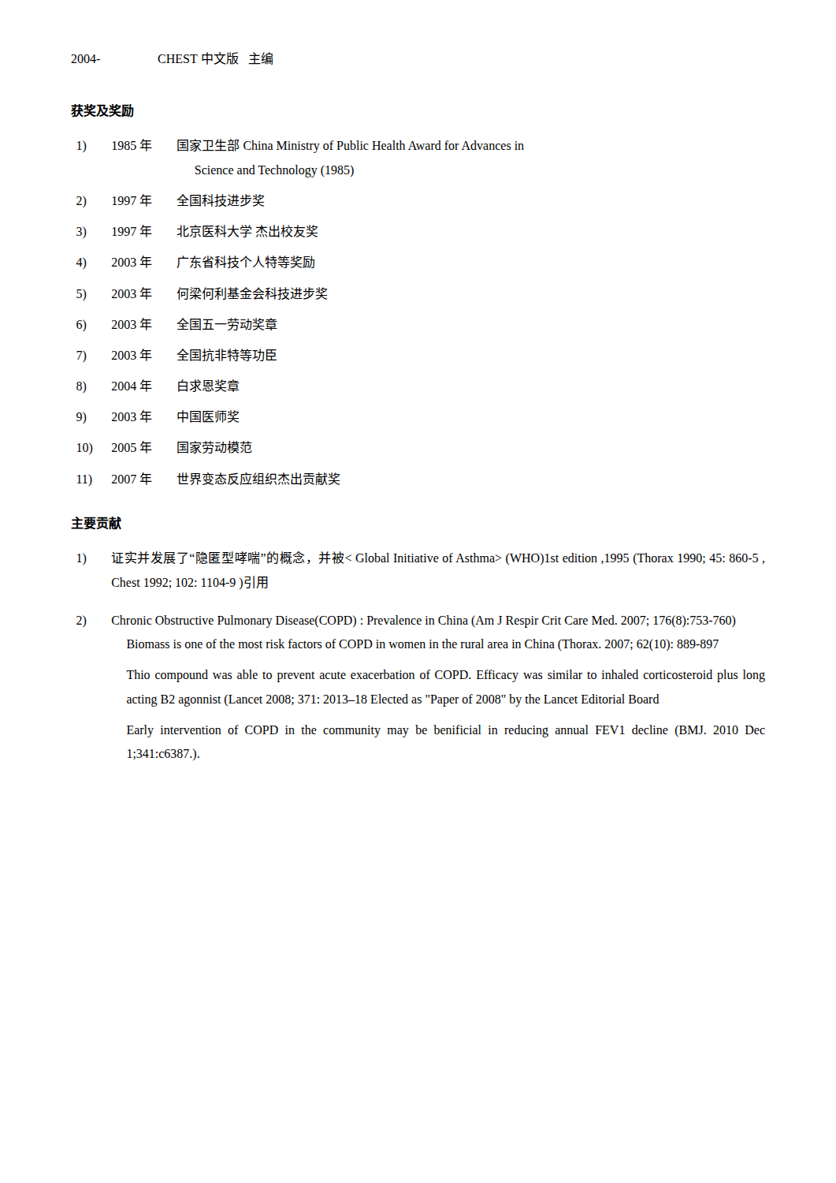2004-CHEST 中文版 主编
获奖及奖励
1985 年国家卫生部 China Ministry of Public Health Award for Advances in Science and Technology (1985)
1997 年全国科技进步奖
1997 年北京医科大学 杰出校友奖
2003 年广东省科技个人特等奖励
2003 年何梁何利基金会科技进步奖
2003 年全国五一劳动奖章
2003 年全国抗非特等功臣
2004 年白求恩奖章
2003 年中国医师奖
2005 年国家劳动模范
2007 年世界变态反应组织杰出贡献奖
主要贡献
证实并发展了“隐匿型哮喘”的概念，并被< Global Initiative of Asthma> (WHO)1st edition ,1995 (Thorax 1990; 45: 860-5 , Chest 1992; 102: 1104-9 ) 引用
Chronic Obstructive Pulmonary Disease(COPD) : Prevalence in China (Am J Respir Crit Care Med. 2007; 176(8):753-760)
Biomass is one of the most risk factors of COPD in women in the rural area in China (Thorax. 2007; 62(10): 889-897
Thio compound was able to prevent acute exacerbation of COPD. Efficacy was similar to inhaled corticosteroid plus long acting B2 agonnist (Lancet 2008; 371: 2013–18 Elected as "Paper of 2008" by the Lancet Editorial Board
Early intervention of COPD in the community may be benificial in reducing annual FEV1 decline (BMJ. 2010 Dec 1;341:c6387.).